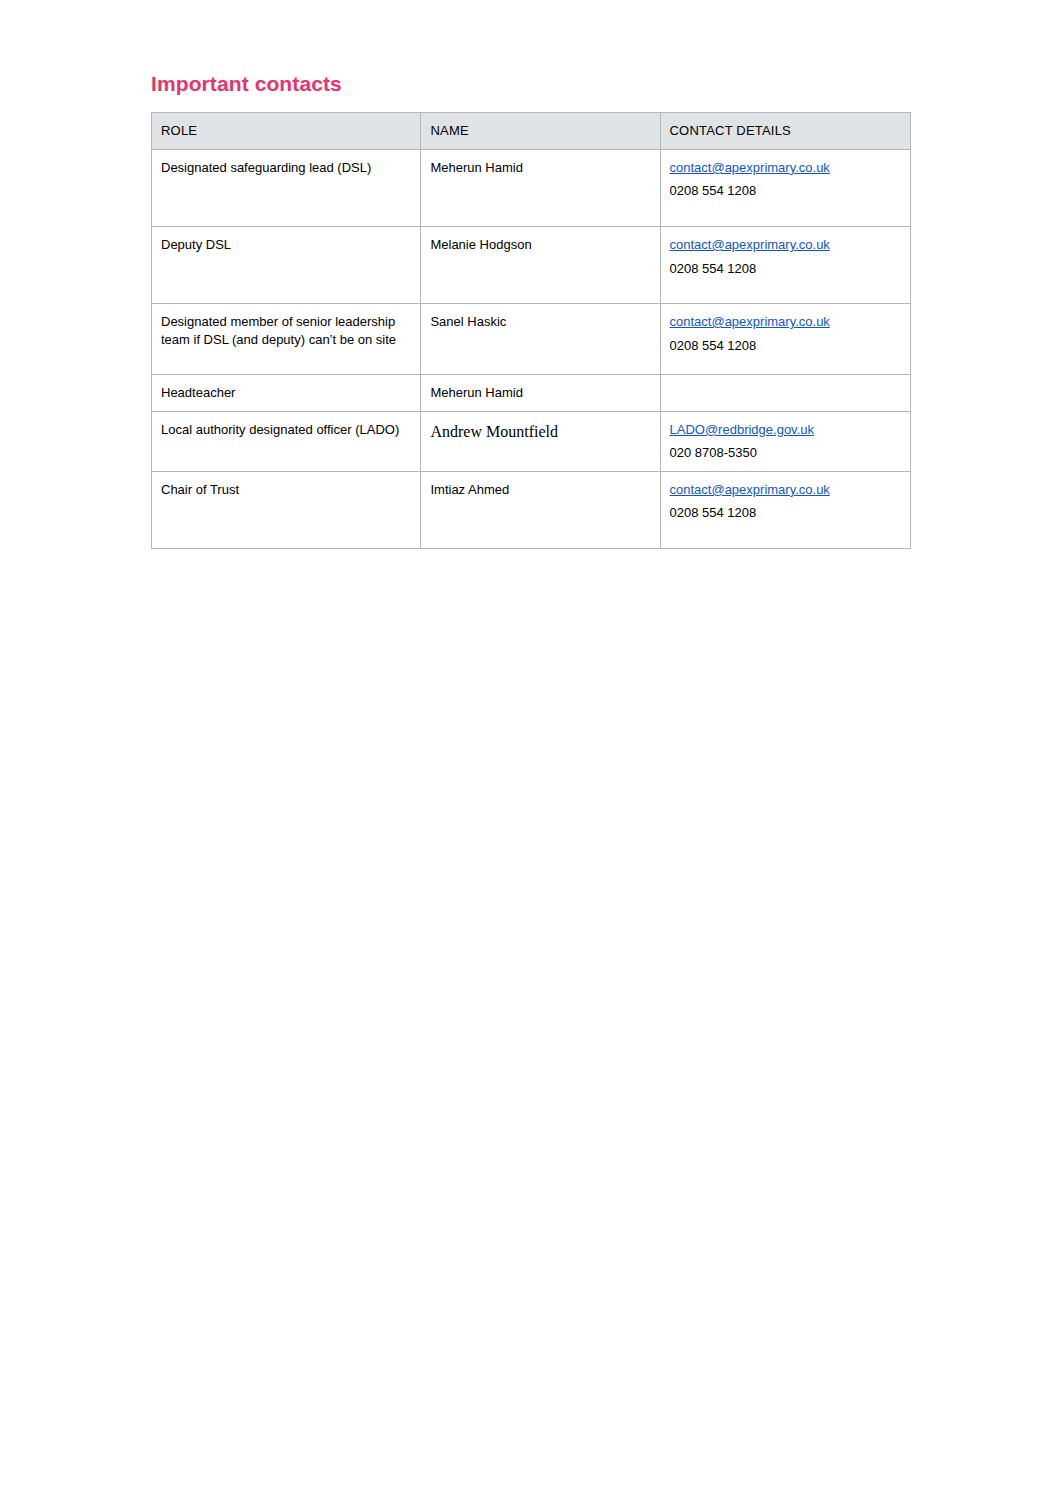Important contacts
| ROLE | NAME | CONTACT DETAILS |
| --- | --- | --- |
| Designated safeguarding lead (DSL) | Meherun Hamid | contact@apexprimary.co.uk 0208 554 1208 |
| Deputy DSL | Melanie Hodgson | contact@apexprimary.co.uk 0208 554 1208 |
| Designated member of senior leadership team if DSL (and deputy) can’t be on site | Sanel Haskic | contact@apexprimary.co.uk 0208 554 1208 |
| Headteacher | Meherun Hamid | |
| Local authority designated officer (LADO) | Andrew Mountfield | LADO@redbridge.gov.uk 020 8708-5350 |
| Chair of Trust | Imtiaz Ahmed | contact@apexprimary.co.uk 0208 554 1208 |